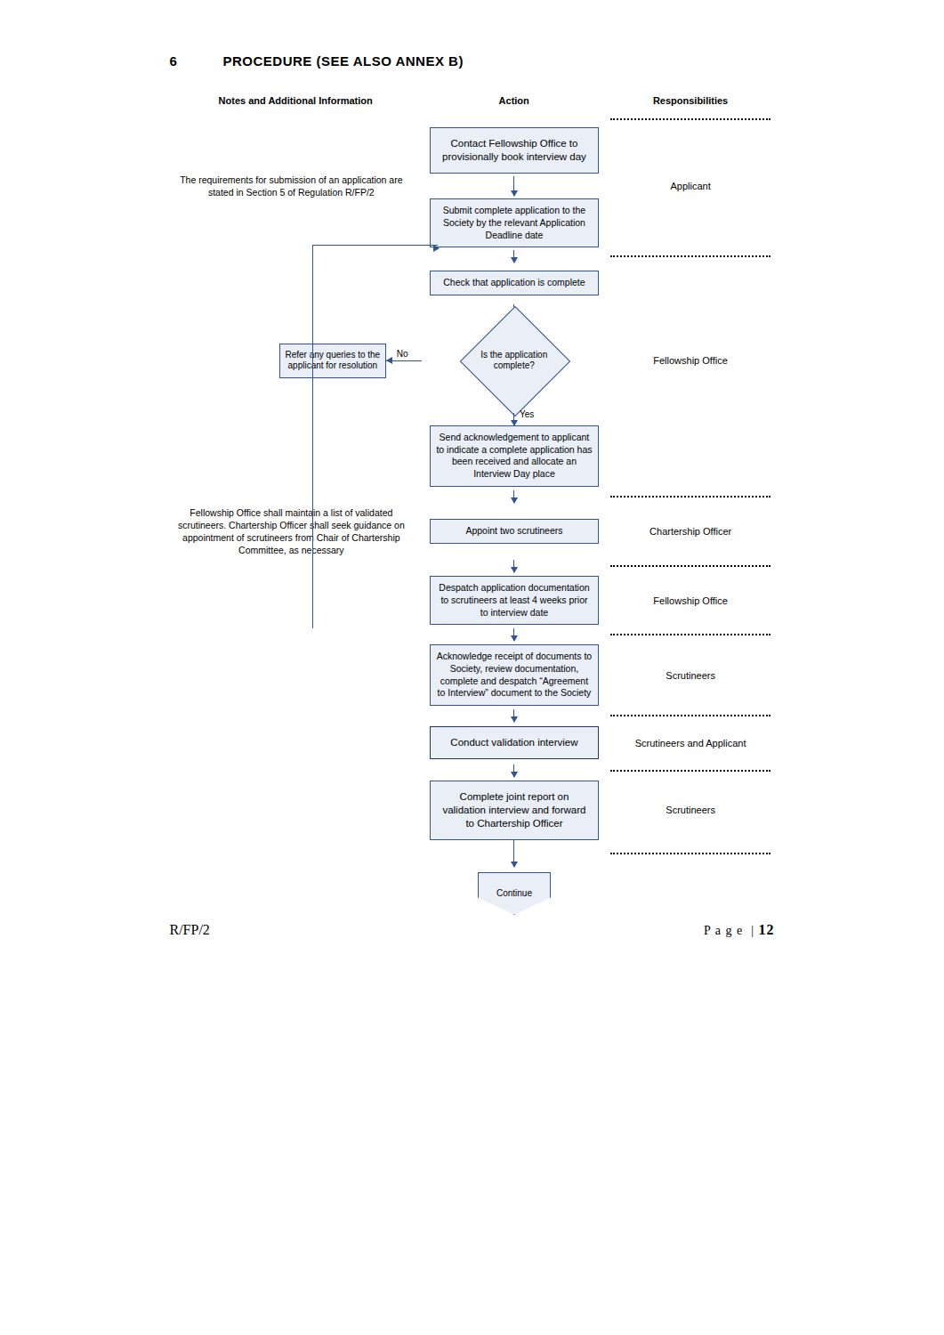6 PROCEDURE (SEE ALSO ANNEX B)
Notes and Additional Information
Action
Responsibilities
Contact Fellowship Office to provisionally book interview day
The requirements for submission of an application are stated in Section 5 of Regulation R/FP/2
Applicant
Submit complete application to the Society by the relevant Application Deadline date
Check that application is complete
Refer any queries to the applicant for resolution
No
Is the application complete?
Fellowship Office
Yes
Send acknowledgement to applicant to indicate a complete application has been received and allocate an Interview Day place
Fellowship Office shall maintain a list of validated scrutineers. Chartership Officer shall seek guidance on appointment of scrutineers from Chair of Chartership Committee, as necessary
Appoint two scrutineers
Chartership Officer
Despatch application documentation to scrutineers at least 4 weeks prior to interview date
Fellowship Office
Acknowledge receipt of documents to Society, review documentation, complete and despatch “Agreement to Interview” document to the Society
Scrutineers
Conduct validation interview
Scrutineers and Applicant
Complete joint report on validation interview and forward to Chartership Officer
Scrutineers
Continue
R/FP/2
P a g e | 12